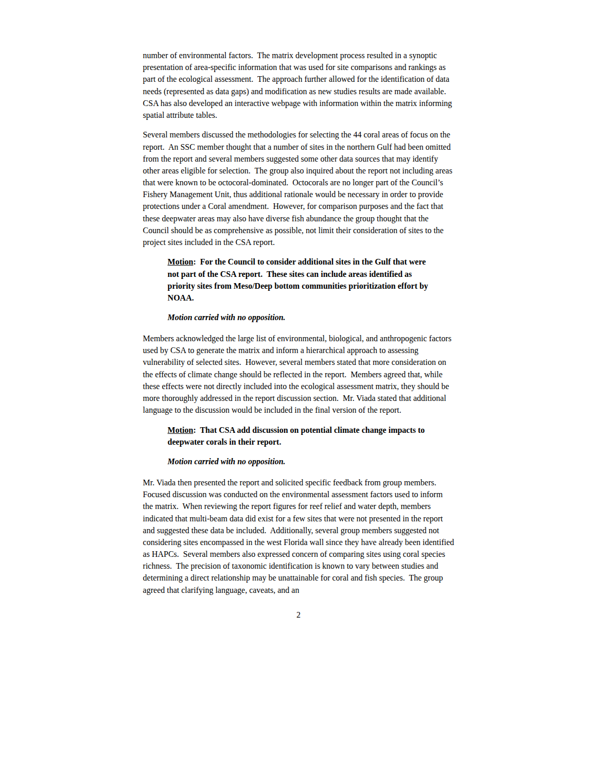number of environmental factors. The matrix development process resulted in a synoptic presentation of area-specific information that was used for site comparisons and rankings as part of the ecological assessment. The approach further allowed for the identification of data needs (represented as data gaps) and modification as new studies results are made available. CSA has also developed an interactive webpage with information within the matrix informing spatial attribute tables.
Several members discussed the methodologies for selecting the 44 coral areas of focus on the report. An SSC member thought that a number of sites in the northern Gulf had been omitted from the report and several members suggested some other data sources that may identify other areas eligible for selection. The group also inquired about the report not including areas that were known to be octocoral-dominated. Octocorals are no longer part of the Council’s Fishery Management Unit, thus additional rationale would be necessary in order to provide protections under a Coral amendment. However, for comparison purposes and the fact that these deepwater areas may also have diverse fish abundance the group thought that the Council should be as comprehensive as possible, not limit their consideration of sites to the project sites included in the CSA report.
Motion: For the Council to consider additional sites in the Gulf that were not part of the CSA report. These sites can include areas identified as priority sites from Meso/Deep bottom communities prioritization effort by NOAA.
Motion carried with no opposition.
Members acknowledged the large list of environmental, biological, and anthropogenic factors used by CSA to generate the matrix and inform a hierarchical approach to assessing vulnerability of selected sites. However, several members stated that more consideration on the effects of climate change should be reflected in the report. Members agreed that, while these effects were not directly included into the ecological assessment matrix, they should be more thoroughly addressed in the report discussion section. Mr. Viada stated that additional language to the discussion would be included in the final version of the report.
Motion: That CSA add discussion on potential climate change impacts to deepwater corals in their report.
Motion carried with no opposition.
Mr. Viada then presented the report and solicited specific feedback from group members. Focused discussion was conducted on the environmental assessment factors used to inform the matrix. When reviewing the report figures for reef relief and water depth, members indicated that multi-beam data did exist for a few sites that were not presented in the report and suggested these data be included. Additionally, several group members suggested not considering sites encompassed in the west Florida wall since they have already been identified as HAPCs. Several members also expressed concern of comparing sites using coral species richness. The precision of taxonomic identification is known to vary between studies and determining a direct relationship may be unattainable for coral and fish species. The group agreed that clarifying language, caveats, and an
2